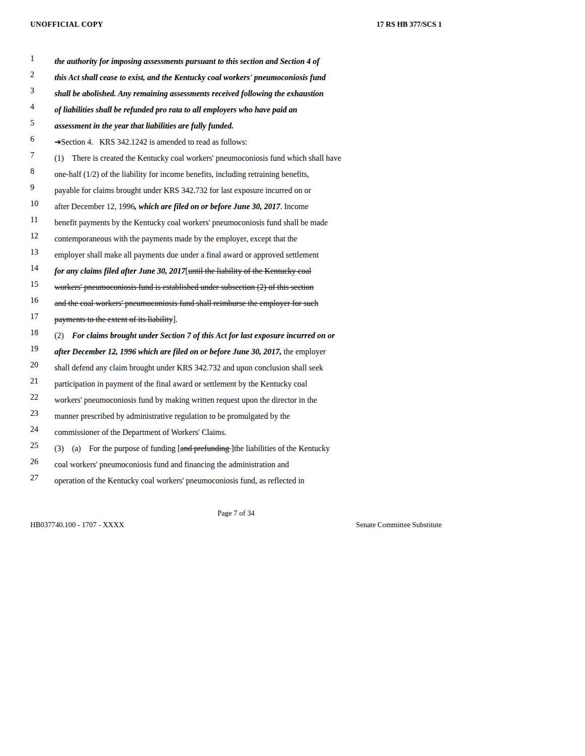UNOFFICIAL COPY
17 RS HB 377/SCS 1
| 1 | the authority for imposing assessments pursuant to this section and Section 4 of |
| 2 | this Act shall cease to exist, and the Kentucky coal workers' pneumoconiosis fund |
| 3 | shall be abolished. Any remaining assessments received following the exhaustion |
| 4 | of liabilities shall be refunded pro rata to all employers who have paid an |
| 5 | assessment in the year that liabilities are fully funded. |
| 6 | ➔ Section 4. KRS 342.1242 is amended to read as follows: |
| 7 | (1) There is created the Kentucky coal workers' pneumoconiosis fund which shall have |
| 8 | one-half (1/2) of the liability for income benefits, including retraining benefits, |
| 9 | payable for claims brought under KRS 342.732 for last exposure incurred on or |
| 10 | after December 12, 1996 , which are filed on or before June 30, 2017 . Income |
| 11 | benefit payments by the Kentucky coal workers' pneumoconiosis fund shall be made |
| 12 | contemporaneous with the payments made by the employer, except that the |
| 13 | employer shall make all payments due under a final award or approved settlement |
| 14 | for any claims filed after June 30, 2017 [ until the liability of the Kentucky coal |
| 15 | workers' pneumoconiosis fund is established under subsection (2) of this section |
| 16 | and the coal workers' pneumoconiosis fund shall reimburse the employer for such |
| 17 | payments to the extent of its liability ]. |
| 18 | (2) For claims brought under Section 7 of this Act for last exposure incurred on or |
| 19 | after December 12, 1996 which are filed on or before June 30, 2017, the employer |
| 20 | shall defend any claim brought under KRS 342.732 and upon conclusion shall seek |
| 21 | participation in payment of the final award or settlement by the Kentucky coal |
| 22 | workers' pneumoconiosis fund by making written request upon the director in the |
| 23 | manner prescribed by administrative regulation to be promulgated by the |
| 24 | commissioner of the Department of Workers' Claims. |
| 25 | (3) (a) For the purpose of funding [ and prefunding ]the liabilities of the Kentucky |
| 26 | coal workers' pneumoconiosis fund and financing the administration and |
| 27 | operation of the Kentucky coal workers' pneumoconiosis fund, as reflected in |
Page 7 of 34
HB037740.100 - 1707 - XXXX
Senate Committee Substitute